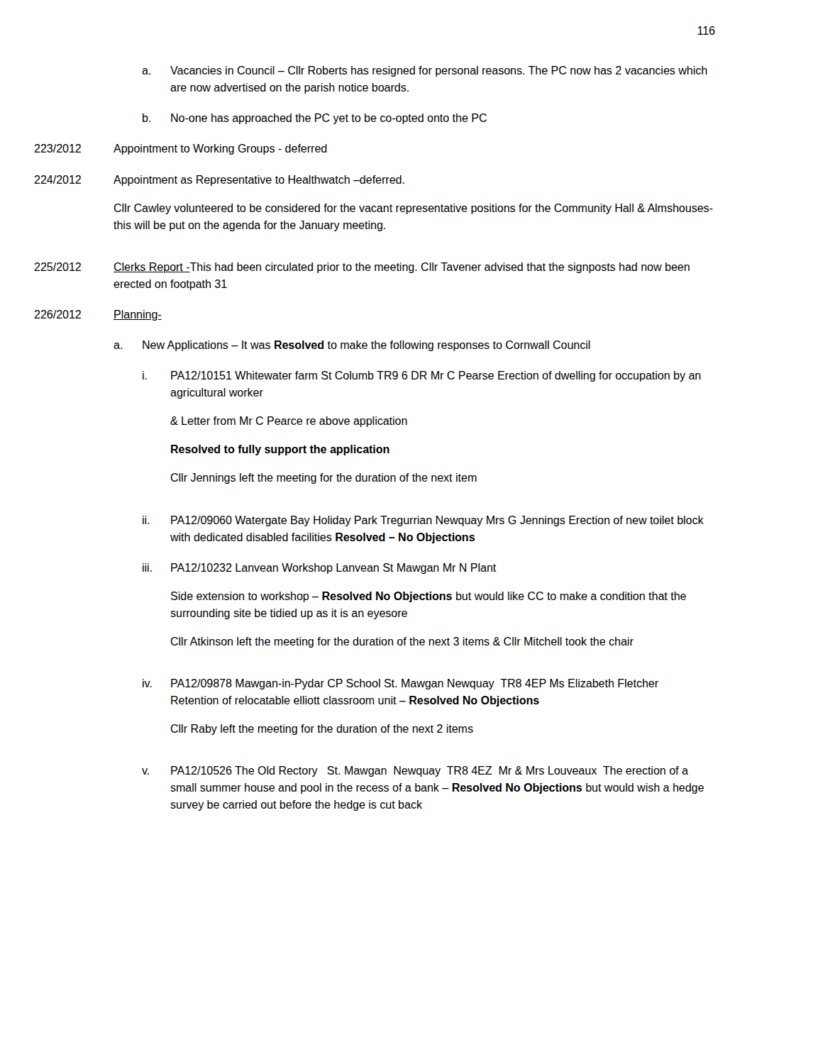116
a.
Vacancies in Council – Cllr Roberts has resigned for personal reasons. The PC now has 2 vacancies which are now advertised on the parish notice boards.
b.
No-one has approached the PC yet to be co-opted onto the PC
223/2012
Appointment to Working Groups - deferred
224/2012
Appointment as Representative to Healthwatch –deferred.
Cllr Cawley volunteered to be considered for the vacant representative positions for the Community Hall & Almshouses- this will be put on the agenda for the January meeting.
225/2012
Clerks Report -This had been circulated prior to the meeting. Cllr Tavener advised that the signposts had now been erected on footpath 31
226/2012
Planning-
a.
New Applications – It was Resolved to make the following responses to Cornwall Council
i.
PA12/10151 Whitewater farm St Columb TR9 6 DR Mr C Pearse Erection of dwelling for occupation by an agricultural worker
& Letter from Mr C Pearce re above application
Resolved to fully support the application
Cllr Jennings left the meeting for the duration of the next item
ii.
PA12/09060 Watergate Bay Holiday Park Tregurrian Newquay Mrs G Jennings Erection of new toilet block with dedicated disabled facilities Resolved – No Objections
iii.
PA12/10232 Lanvean Workshop Lanvean St Mawgan Mr N Plant
Side extension to workshop – Resolved No Objections but would like CC to make a condition that the surrounding site be tidied up as it is an eyesore
Cllr Atkinson left the meeting for the duration of the next 3 items & Cllr Mitchell took the chair
iv.
PA12/09878 Mawgan-in-Pydar CP School St. Mawgan Newquay TR8 4EP Ms Elizabeth Fletcher Retention of relocatable elliott classroom unit – Resolved No Objections
Cllr Raby left the meeting for the duration of the next 2 items
v.
PA12/10526 The Old Rectory St. Mawgan Newquay TR8 4EZ Mr & Mrs Louveaux The erection of a small summer house and pool in the recess of a bank – Resolved No Objections but would wish a hedge survey be carried out before the hedge is cut back